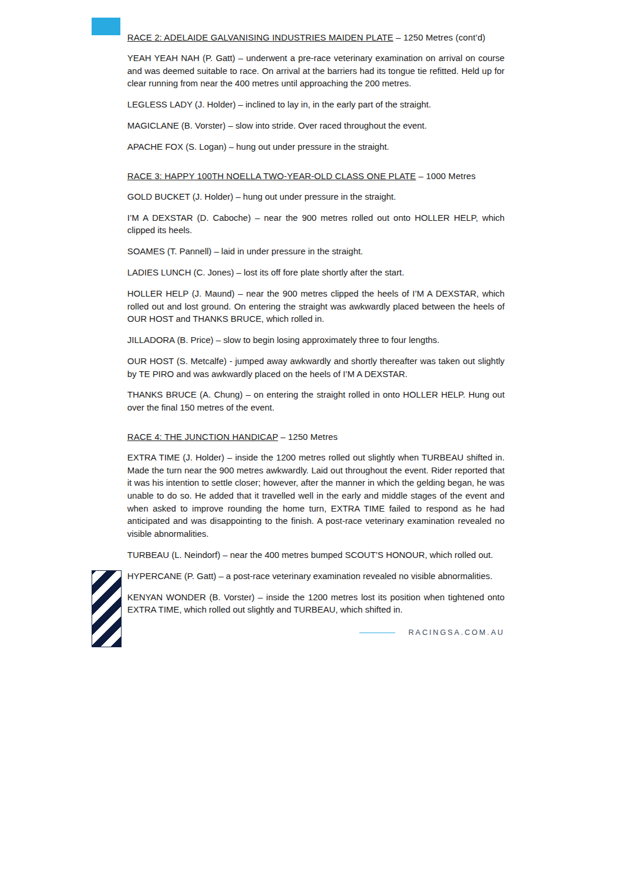RACE 2: ADELAIDE GALVANISING INDUSTRIES MAIDEN PLATE – 1250 Metres (cont’d)
YEAH YEAH NAH (P. Gatt) – underwent a pre-race veterinary examination on arrival on course and was deemed suitable to race. On arrival at the barriers had its tongue tie refitted. Held up for clear running from near the 400 metres until approaching the 200 metres.
LEGLESS LADY (J. Holder) – inclined to lay in, in the early part of the straight.
MAGICLANE (B. Vorster) – slow into stride. Over raced throughout the event.
APACHE FOX (S. Logan) – hung out under pressure in the straight.
RACE 3: HAPPY 100TH NOELLA TWO-YEAR-OLD CLASS ONE PLATE – 1000 Metres
GOLD BUCKET (J. Holder) – hung out under pressure in the straight.
I’M A DEXSTAR (D. Caboche) – near the 900 metres rolled out onto HOLLER HELP, which clipped its heels.
SOAMES (T. Pannell) – laid in under pressure in the straight.
LADIES LUNCH (C. Jones) – lost its off fore plate shortly after the start.
HOLLER HELP (J. Maund) – near the 900 metres clipped the heels of I’M A DEXSTAR, which rolled out and lost ground. On entering the straight was awkwardly placed between the heels of OUR HOST and THANKS BRUCE, which rolled in.
JILLADORA (B. Price) – slow to begin losing approximately three to four lengths.
OUR HOST (S. Metcalfe) - jumped away awkwardly and shortly thereafter was taken out slightly by TE PIRO and was awkwardly placed on the heels of I’M A DEXSTAR.
THANKS BRUCE (A. Chung) – on entering the straight rolled in onto HOLLER HELP. Hung out over the final 150 metres of the event.
RACE 4: THE JUNCTION HANDICAP – 1250 Metres
EXTRA TIME (J. Holder) – inside the 1200 metres rolled out slightly when TURBEAU shifted in. Made the turn near the 900 metres awkwardly. Laid out throughout the event. Rider reported that it was his intention to settle closer; however, after the manner in which the gelding began, he was unable to do so. He added that it travelled well in the early and middle stages of the event and when asked to improve rounding the home turn, EXTRA TIME failed to respond as he had anticipated and was disappointing to the finish. A post-race veterinary examination revealed no visible abnormalities.
TURBEAU (L. Neindorf) – near the 400 metres bumped SCOUT’S HONOUR, which rolled out.
HYPERCANE (P. Gatt) – a post-race veterinary examination revealed no visible abnormalities.
KENYAN WONDER (B. Vorster) – inside the 1200 metres lost its position when tightened onto EXTRA TIME, which rolled out slightly and TURBEAU, which shifted in.
RACINGSA.COM.AU